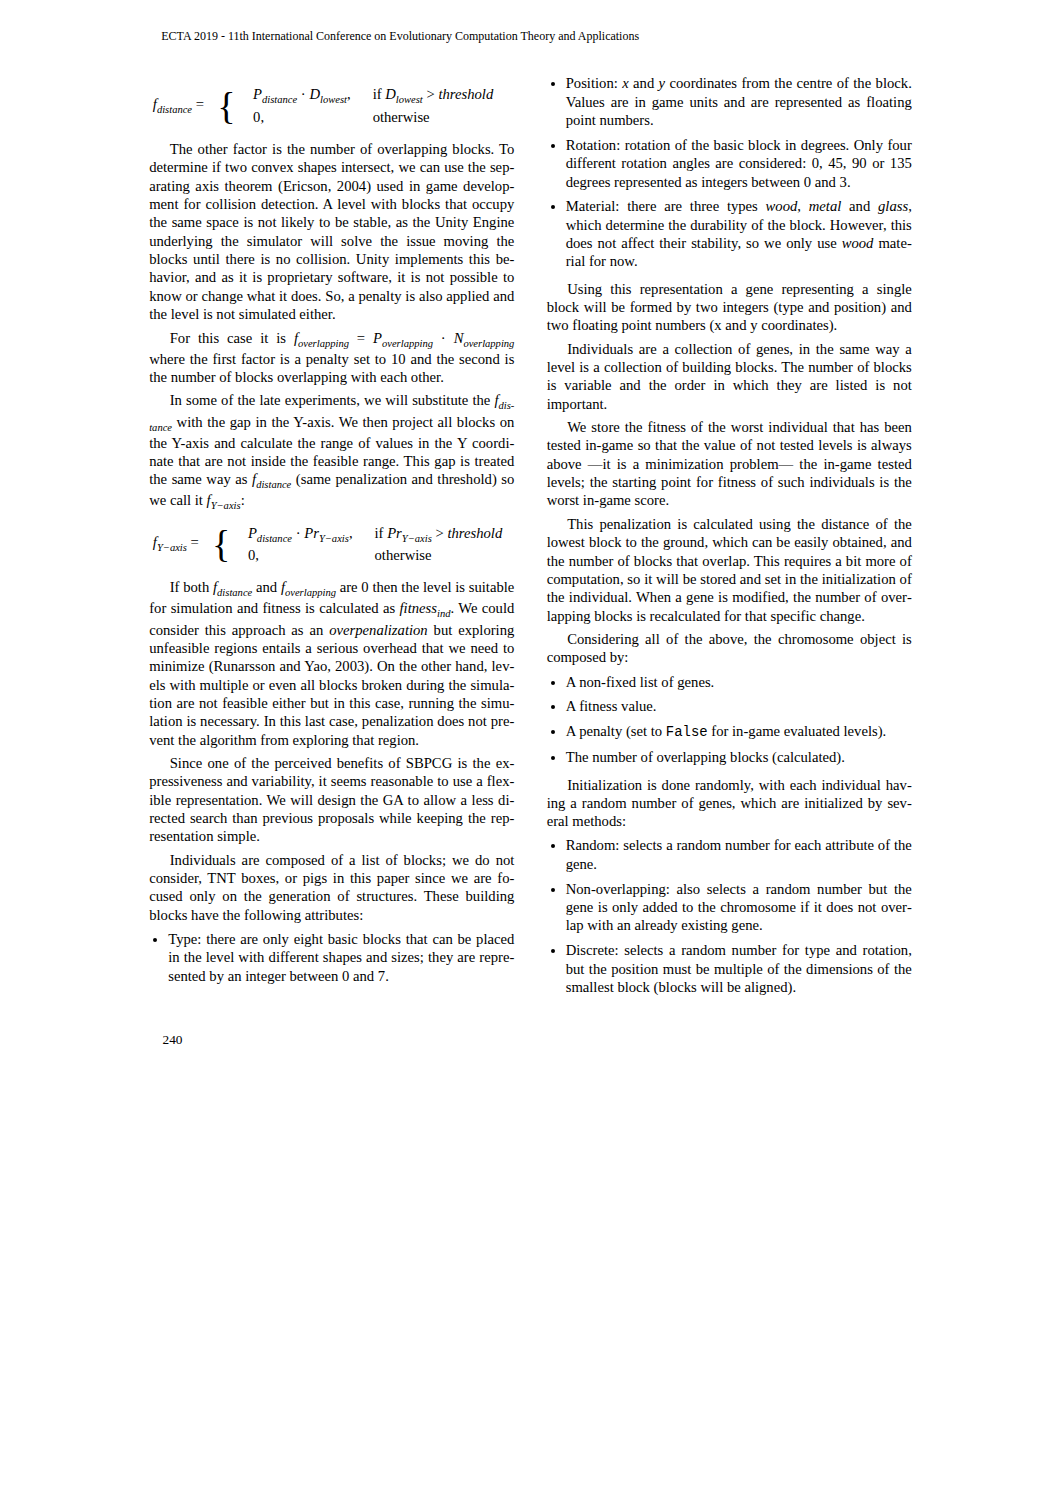ECTA 2019 - 11th International Conference on Evolutionary Computation Theory and Applications
| f distance = | { | / P distance · D lowest , / if D lowest > threshold / / 0, / otherwise / |
The other factor is the number of overlapping blocks. To determine if two convex shapes intersect, we can use the separating axis theorem (Ericson, 2004) used in game development for collision detection. A level with blocks that occupy the same space is not likely to be stable, as the Unity Engine underlying the simulator will solve the issue moving the blocks until there is no collision. Unity implements this behavior, and as it is proprietary software, it is not possible to know or change what it does. So, a penalty is also applied and the level is not simulated either.
For this case it is foverlapping = Poverlapping · Noverlapping where the first factor is a penalty set to 10 and the second is the number of blocks overlapping with each other.
In some of the late experiments, we will substitute the fdistance with the gap in the Y-axis. We then project all blocks on the Y-axis and calculate the range of values in the Y coordinate that are not inside the feasible range. This gap is treated the same way as fdistance (same penalization and threshold) so we call it fY−axis:
| f Y−axis = | { | / P distance · Pr Y−axis , / if Pr Y−axis > threshold / / 0, / otherwise / |
If both fdistance and foverlapping are 0 then the level is suitable for simulation and fitness is calculated as fitnessind. We could consider this approach as an overpenalization but exploring unfeasible regions entails a serious overhead that we need to minimize (Runarsson and Yao, 2003). On the other hand, levels with multiple or even all blocks broken during the simulation are not feasible either but in this case, running the simulation is necessary. In this last case, penalization does not prevent the algorithm from exploring that region.
Since one of the perceived benefits of SBPCG is the expressiveness and variability, it seems reasonable to use a flexible representation. We will design the GA to allow a less directed search than previous proposals while keeping the representation simple.
Individuals are composed of a list of blocks; we do not consider, TNT boxes, or pigs in this paper since we are focused only on the generation of structures. These building blocks have the following attributes:
Type: there are only eight basic blocks that can be placed in the level with different shapes and sizes; they are represented by an integer between 0 and 7.
Position: x and y coordinates from the centre of the block. Values are in game units and are represented as floating point numbers.
Rotation: rotation of the basic block in degrees. Only four different rotation angles are considered: 0, 45, 90 or 135 degrees represented as integers between 0 and 3.
Material: there are three types wood, metal and glass, which determine the durability of the block. However, this does not affect their stability, so we only use wood material for now.
Using this representation a gene representing a single block will be formed by two integers (type and position) and two floating point numbers (x and y coordinates).
Individuals are a collection of genes, in the same way a level is a collection of building blocks. The number of blocks is variable and the order in which they are listed is not important.
We store the fitness of the worst individual that has been tested in-game so that the value of not tested levels is always above —it is a minimization problem— the in-game tested levels; the starting point for fitness of such individuals is the worst in-game score.
This penalization is calculated using the distance of the lowest block to the ground, which can be easily obtained, and the number of blocks that overlap. This requires a bit more of computation, so it will be stored and set in the initialization of the individual. When a gene is modified, the number of overlapping blocks is recalculated for that specific change.
Considering all of the above, the chromosome object is composed by:
A non-fixed list of genes.
A fitness value.
A penalty (set to False for in-game evaluated levels).
The number of overlapping blocks (calculated).
Initialization is done randomly, with each individual having a random number of genes, which are initialized by several methods:
Random: selects a random number for each attribute of the gene.
Non-overlapping: also selects a random number but the gene is only added to the chromosome if it does not overlap with an already existing gene.
Discrete: selects a random number for type and rotation, but the position must be multiple of the dimensions of the smallest block (blocks will be aligned).
240